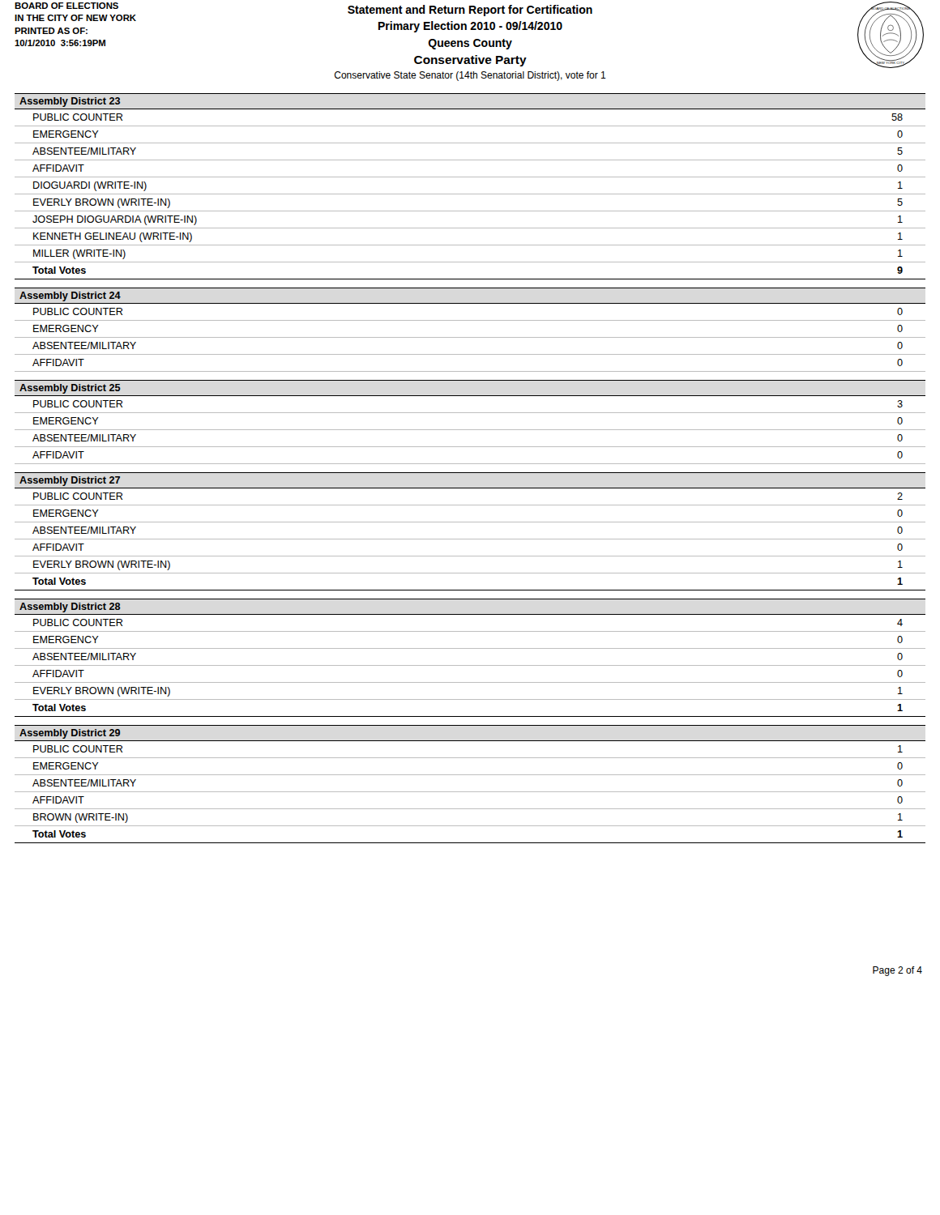BOARD OF ELECTIONS
IN THE CITY OF NEW YORK
PRINTED AS OF:
10/1/2010 3:56:19PM
Statement and Return Report for Certification
Primary Election 2010 - 09/14/2010
Queens County
Conservative Party
Conservative State Senator (14th Senatorial District), vote for 1
BOARD OF ELECTIONS NEW YORK CITY
Assembly District 23
| PUBLIC COUNTER | 58 |
| EMERGENCY | 0 |
| ABSENTEE/MILITARY | 5 |
| AFFIDAVIT | 0 |
| DIOGUARDI (WRITE-IN) | 1 |
| EVERLY BROWN (WRITE-IN) | 5 |
| JOSEPH DIOGUARDIA (WRITE-IN) | 1 |
| KENNETH GELINEAU (WRITE-IN) | 1 |
| MILLER (WRITE-IN) | 1 |
| Total Votes | 9 |
Assembly District 24
| PUBLIC COUNTER | 0 |
| EMERGENCY | 0 |
| ABSENTEE/MILITARY | 0 |
| AFFIDAVIT | 0 |
Assembly District 25
| PUBLIC COUNTER | 3 |
| EMERGENCY | 0 |
| ABSENTEE/MILITARY | 0 |
| AFFIDAVIT | 0 |
Assembly District 27
| PUBLIC COUNTER | 2 |
| EMERGENCY | 0 |
| ABSENTEE/MILITARY | 0 |
| AFFIDAVIT | 0 |
| EVERLY BROWN (WRITE-IN) | 1 |
| Total Votes | 1 |
Assembly District 28
| PUBLIC COUNTER | 4 |
| EMERGENCY | 0 |
| ABSENTEE/MILITARY | 0 |
| AFFIDAVIT | 0 |
| EVERLY BROWN (WRITE-IN) | 1 |
| Total Votes | 1 |
Assembly District 29
| PUBLIC COUNTER | 1 |
| EMERGENCY | 0 |
| ABSENTEE/MILITARY | 0 |
| AFFIDAVIT | 0 |
| BROWN (WRITE-IN) | 1 |
| Total Votes | 1 |
Page 2 of 4